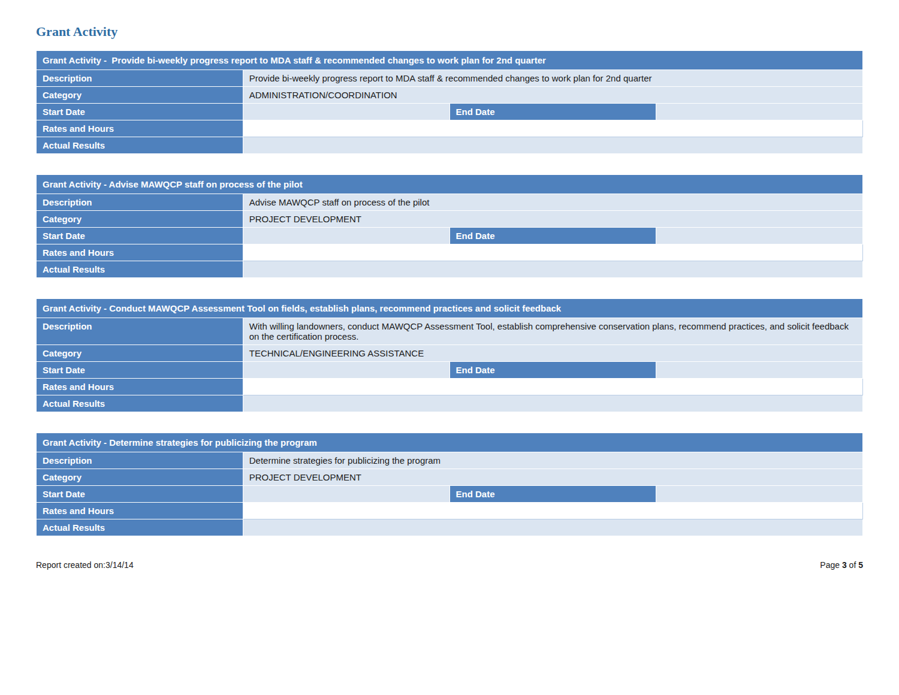Grant Activity
| Grant Activity - Provide bi-weekly progress report to MDA staff & recommended changes to work plan for 2nd quarter |
| --- |
| Description | Provide bi-weekly progress report to MDA staff & recommended changes to work plan for 2nd quarter |
| Category | ADMINISTRATION/COORDINATION |
| Start Date | | End Date | |
| Rates and Hours | |
| Actual Results | |
| Grant Activity - Advise MAWQCP staff on process of the pilot |
| --- |
| Description | Advise MAWQCP staff on process of the pilot |
| Category | PROJECT DEVELOPMENT |
| Start Date | | End Date | |
| Rates and Hours | |
| Actual Results | |
| Grant Activity - Conduct MAWQCP Assessment Tool on fields, establish plans, recommend practices and solicit feedback |
| --- |
| Description | With willing landowners, conduct MAWQCP Assessment Tool, establish comprehensive conservation plans, recommend practices, and solicit feedback on the certification process. |
| Category | TECHNICAL/ENGINEERING ASSISTANCE |
| Start Date | | End Date | |
| Rates and Hours | |
| Actual Results | |
| Grant Activity - Determine strategies for publicizing the program |
| --- |
| Description | Determine strategies for publicizing the program |
| Category | PROJECT DEVELOPMENT |
| Start Date | | End Date | |
| Rates and Hours | |
| Actual Results | |
Report created on:3/14/14
Page 3 of 5